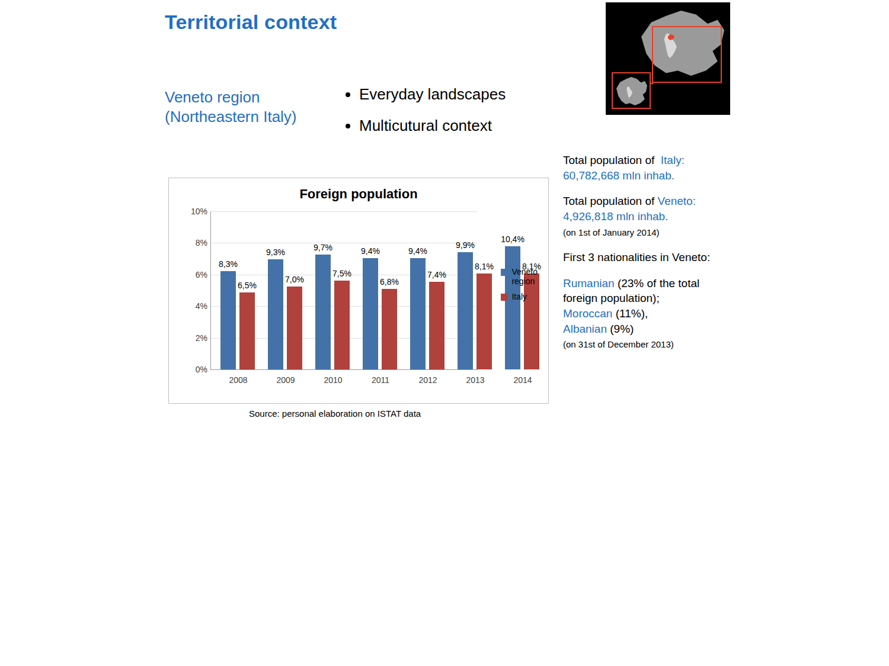Territorial context
Veneto region
(Northeastern Italy)
Everyday landscapes
Multicutural context
Foreign population
10%
8%
6%
4%
2%
0%
8,3%
6,5%
2008
9,3%
7,0%
2009
9,7%
7,5%
2010
9,4%
6,8%
2011
9,4%
7,4%
2012
9,9%
8,1%
2013
10,4%
8,1%
2014
Veneto
region
Italy
Source: personal elaboration on ISTAT data
Total population of Italy: 60,782,668 mln inhab.
Total population of Veneto: 4,926,818 mln inhab.
(on 1st of January 2014)
First 3 nationalities in Veneto:
Rumanian (23% of the total foreign population);
Moroccan (11%),
Albanian (9%)
(on 31st of December 2013)